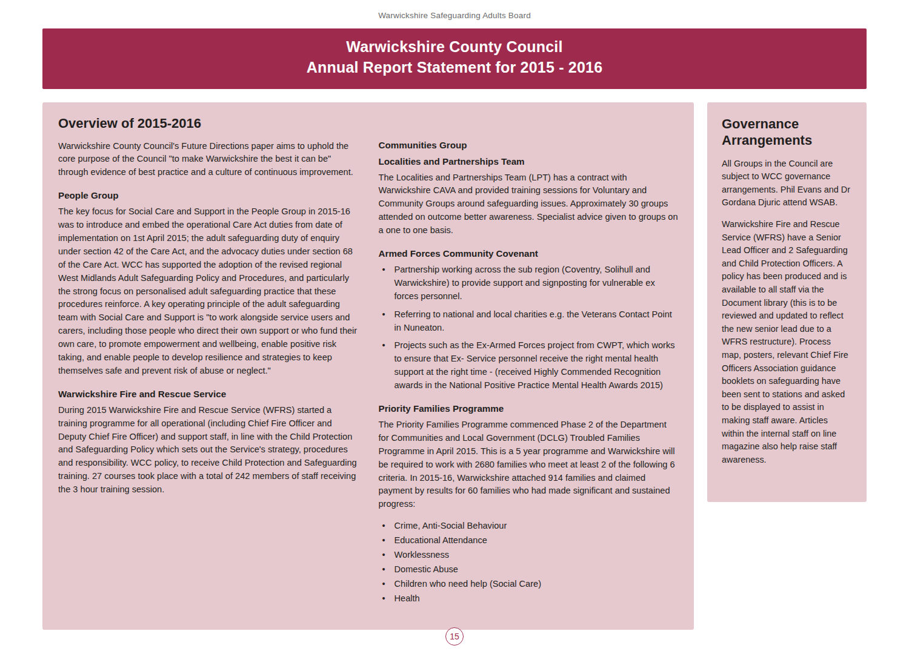Warwickshire Safeguarding Adults Board
Warwickshire County Council
Annual Report Statement for 2015 - 2016
Overview of 2015-2016
Warwickshire County Council's Future Directions paper aims to uphold the core purpose of the Council "to make Warwickshire the best it can be" through evidence of best practice and a culture of continuous improvement.
People Group
The key focus for Social Care and Support in the People Group in 2015-16 was to introduce and embed the operational Care Act duties from date of implementation on 1st April 2015; the adult safeguarding duty of enquiry under section 42 of the Care Act, and the advocacy duties under section 68 of the Care Act. WCC has supported the adoption of the revised regional West Midlands Adult Safeguarding Policy and Procedures, and particularly the strong focus on personalised adult safeguarding practice that these procedures reinforce. A key operating principle of the adult safeguarding team with Social Care and Support is "to work alongside service users and carers, including those people who direct their own support or who fund their own care, to promote empowerment and wellbeing, enable positive risk taking, and enable people to develop resilience and strategies to keep themselves safe and prevent risk of abuse or neglect."
Warwickshire Fire and Rescue Service
During 2015 Warwickshire Fire and Rescue Service (WFRS) started a training programme for all operational (including Chief Fire Officer and Deputy Chief Fire Officer) and support staff, in line with the Child Protection and Safeguarding Policy which sets out the Service's strategy, procedures and responsibility. WCC policy, to receive Child Protection and Safeguarding training. 27 courses took place with a total of 242 members of staff receiving the 3 hour training session.
Communities Group
Localities and Partnerships Team
The Localities and Partnerships Team (LPT) has a contract with Warwickshire CAVA and provided training sessions for Voluntary and Community Groups around safeguarding issues. Approximately 30 groups attended on outcome better awareness. Specialist advice given to groups on a one to one basis.
Armed Forces Community Covenant
Partnership working across the sub region (Coventry, Solihull and Warwickshire) to provide support and signposting for vulnerable ex forces personnel.
Referring to national and local charities e.g. the Veterans Contact Point in Nuneaton.
Projects such as the Ex-Armed Forces project from CWPT, which works to ensure that Ex- Service personnel receive the right mental health support at the right time - (received Highly Commended Recognition awards in the National Positive Practice Mental Health Awards 2015)
Priority Families Programme
The Priority Families Programme commenced Phase 2 of the Department for Communities and Local Government (DCLG) Troubled Families Programme in April 2015. This is a 5 year programme and Warwickshire will be required to work with 2680 families who meet at least 2 of the following 6 criteria. In 2015-16, Warwickshire attached 914 families and claimed payment by results for 60 families who had made significant and sustained progress:
Crime, Anti-Social Behaviour
Educational Attendance
Worklessness
Domestic Abuse
Children who need help (Social Care)
Health
Governance Arrangements
All Groups in the Council are subject to WCC governance arrangements. Phil Evans and Dr Gordana Djuric attend WSAB.
Warwickshire Fire and Rescue Service (WFRS) have a Senior Lead Officer and 2 Safeguarding and Child Protection Officers. A policy has been produced and is available to all staff via the Document library (this is to be reviewed and updated to reflect the new senior lead due to a WFRS restructure). Process map, posters, relevant Chief Fire Officers Association guidance booklets on safeguarding have been sent to stations and asked to be displayed to assist in making staff aware. Articles within the internal staff on line magazine also help raise staff awareness.
15